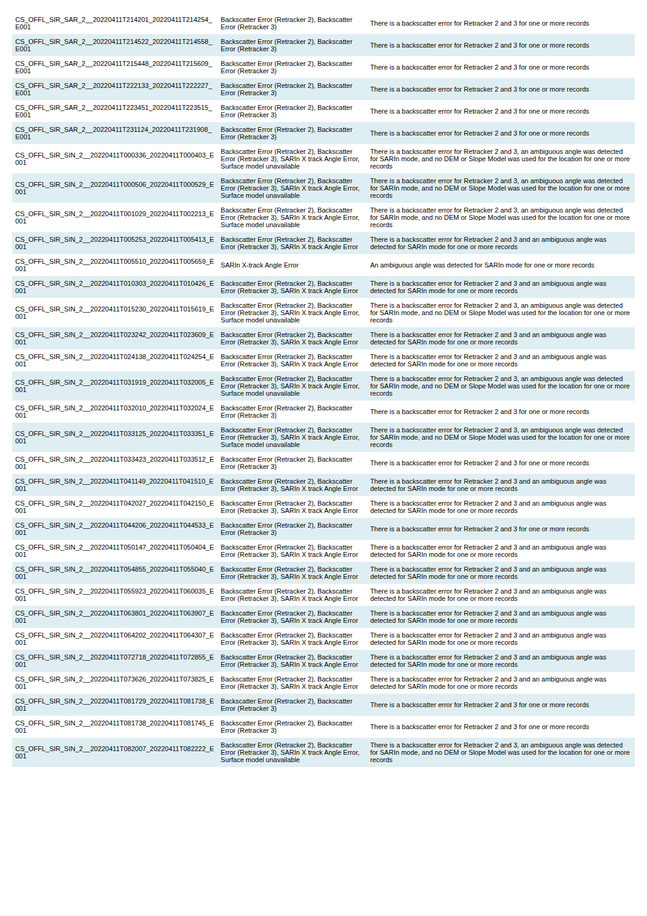| CS_OFFL_SIR_SAR_2__20220411T214201_20220411T214254_E001 | Backscatter Error (Retracker 2), Backscatter Error (Retracker 3) | There is a backscatter error for Retracker 2 and 3 for one or more records |
| CS_OFFL_SIR_SAR_2__20220411T214522_20220411T214558_E001 | Backscatter Error (Retracker 2), Backscatter Error (Retracker 3) | There is a backscatter error for Retracker 2 and 3 for one or more records |
| CS_OFFL_SIR_SAR_2__20220411T215448_20220411T215609_E001 | Backscatter Error (Retracker 2), Backscatter Error (Retracker 3) | There is a backscatter error for Retracker 2 and 3 for one or more records |
| CS_OFFL_SIR_SAR_2__20220411T222133_20220411T222227_E001 | Backscatter Error (Retracker 2), Backscatter Error (Retracker 3) | There is a backscatter error for Retracker 2 and 3 for one or more records |
| CS_OFFL_SIR_SAR_2__20220411T223451_20220411T223515_E001 | Backscatter Error (Retracker 2), Backscatter Error (Retracker 3) | There is a backscatter error for Retracker 2 and 3 for one or more records |
| CS_OFFL_SIR_SAR_2__20220411T231124_20220411T231908_E001 | Backscatter Error (Retracker 2), Backscatter Error (Retracker 3) | There is a backscatter error for Retracker 2 and 3 for one or more records |
| CS_OFFL_SIR_SIN_2__20220411T000336_20220411T000403_E001 | Backscatter Error (Retracker 2), Backscatter Error (Retracker 3), SARIn X track Angle Error, Surface model unavailable | There is a backscatter error for Retracker 2 and 3, an ambiguous angle was detected for SARIn mode, and no DEM or Slope Model was used for the location for one or more records |
| CS_OFFL_SIR_SIN_2__20220411T000506_20220411T000529_E001 | Backscatter Error (Retracker 2), Backscatter Error (Retracker 3), SARIn X track Angle Error, Surface model unavailable | There is a backscatter error for Retracker 2 and 3, an ambiguous angle was detected for SARIn mode, and no DEM or Slope Model was used for the location for one or more records |
| CS_OFFL_SIR_SIN_2__20220411T001029_20220411T002213_E001 | Backscatter Error (Retracker 2), Backscatter Error (Retracker 3), SARIn X track Angle Error, Surface model unavailable | There is a backscatter error for Retracker 2 and 3, an ambiguous angle was detected for SARIn mode, and no DEM or Slope Model was used for the location for one or more records |
| CS_OFFL_SIR_SIN_2__20220411T005253_20220411T005413_E001 | Backscatter Error (Retracker 2), Backscatter Error (Retracker 3), SARIn X track Angle Error | There is a backscatter error for Retracker 2 and 3 and an ambiguous angle was detected for SARIn mode for one or more records |
| CS_OFFL_SIR_SIN_2__20220411T005510_20220411T005659_E001 | SARIn X-track Angle Error | An ambiguous angle was detected for SARIn mode for one or more records |
| CS_OFFL_SIR_SIN_2__20220411T010303_20220411T010426_E001 | Backscatter Error (Retracker 2), Backscatter Error (Retracker 3), SARIn X track Angle Error | There is a backscatter error for Retracker 2 and 3 and an ambiguous angle was detected for SARIn mode for one or more records |
| CS_OFFL_SIR_SIN_2__20220411T015230_20220411T015619_E001 | Backscatter Error (Retracker 2), Backscatter Error (Retracker 3), SARIn X track Angle Error, Surface model unavailable | There is a backscatter error for Retracker 2 and 3, an ambiguous angle was detected for SARIn mode, and no DEM or Slope Model was used for the location for one or more records |
| CS_OFFL_SIR_SIN_2__20220411T023242_20220411T023609_E001 | Backscatter Error (Retracker 2), Backscatter Error (Retracker 3), SARIn X track Angle Error | There is a backscatter error for Retracker 2 and 3 and an ambiguous angle was detected for SARIn mode for one or more records |
| CS_OFFL_SIR_SIN_2__20220411T024138_20220411T024254_E001 | Backscatter Error (Retracker 2), Backscatter Error (Retracker 3), SARIn X track Angle Error | There is a backscatter error for Retracker 2 and 3 and an ambiguous angle was detected for SARIn mode for one or more records |
| CS_OFFL_SIR_SIN_2__20220411T031919_20220411T032005_E001 | Backscatter Error (Retracker 2), Backscatter Error (Retracker 3), SARIn X track Angle Error, Surface model unavailable | There is a backscatter error for Retracker 2 and 3, an ambiguous angle was detected for SARIn mode, and no DEM or Slope Model was used for the location for one or more records |
| CS_OFFL_SIR_SIN_2__20220411T032010_20220411T032024_E001 | Backscatter Error (Retracker 2), Backscatter Error (Retracker 3) | There is a backscatter error for Retracker 2 and 3 for one or more records |
| CS_OFFL_SIR_SIN_2__20220411T033125_20220411T033351_E001 | Backscatter Error (Retracker 2), Backscatter Error (Retracker 3), SARIn X track Angle Error, Surface model unavailable | There is a backscatter error for Retracker 2 and 3, an ambiguous angle was detected for SARIn mode, and no DEM or Slope Model was used for the location for one or more records |
| CS_OFFL_SIR_SIN_2__20220411T033423_20220411T033512_E001 | Backscatter Error (Retracker 2), Backscatter Error (Retracker 3) | There is a backscatter error for Retracker 2 and 3 for one or more records |
| CS_OFFL_SIR_SIN_2__20220411T041149_20220411T041510_E001 | Backscatter Error (Retracker 2), Backscatter Error (Retracker 3), SARIn X track Angle Error | There is a backscatter error for Retracker 2 and 3 and an ambiguous angle was detected for SARIn mode for one or more records |
| CS_OFFL_SIR_SIN_2__20220411T042027_20220411T042150_E001 | Backscatter Error (Retracker 2), Backscatter Error (Retracker 3), SARIn X track Angle Error | There is a backscatter error for Retracker 2 and 3 and an ambiguous angle was detected for SARIn mode for one or more records |
| CS_OFFL_SIR_SIN_2__20220411T044206_20220411T044533_E001 | Backscatter Error (Retracker 2), Backscatter Error (Retracker 3) | There is a backscatter error for Retracker 2 and 3 for one or more records |
| CS_OFFL_SIR_SIN_2__20220411T050147_20220411T050404_E001 | Backscatter Error (Retracker 2), Backscatter Error (Retracker 3), SARIn X track Angle Error | There is a backscatter error for Retracker 2 and 3 and an ambiguous angle was detected for SARIn mode for one or more records |
| CS_OFFL_SIR_SIN_2__20220411T054855_20220411T055040_E001 | Backscatter Error (Retracker 2), Backscatter Error (Retracker 3), SARIn X track Angle Error | There is a backscatter error for Retracker 2 and 3 and an ambiguous angle was detected for SARIn mode for one or more records |
| CS_OFFL_SIR_SIN_2__20220411T055923_20220411T060035_E001 | Backscatter Error (Retracker 2), Backscatter Error (Retracker 3), SARIn X track Angle Error | There is a backscatter error for Retracker 2 and 3 and an ambiguous angle was detected for SARIn mode for one or more records |
| CS_OFFL_SIR_SIN_2__20220411T063801_20220411T063907_E001 | Backscatter Error (Retracker 2), Backscatter Error (Retracker 3), SARIn X track Angle Error | There is a backscatter error for Retracker 2 and 3 and an ambiguous angle was detected for SARIn mode for one or more records |
| CS_OFFL_SIR_SIN_2__20220411T064202_20220411T064307_E001 | Backscatter Error (Retracker 2), Backscatter Error (Retracker 3), SARIn X track Angle Error | There is a backscatter error for Retracker 2 and 3 and an ambiguous angle was detected for SARIn mode for one or more records |
| CS_OFFL_SIR_SIN_2__20220411T072718_20220411T072855_E001 | Backscatter Error (Retracker 2), Backscatter Error (Retracker 3), SARIn X track Angle Error | There is a backscatter error for Retracker 2 and 3 and an ambiguous angle was detected for SARIn mode for one or more records |
| CS_OFFL_SIR_SIN_2__20220411T073626_20220411T073825_E001 | Backscatter Error (Retracker 2), Backscatter Error (Retracker 3), SARIn X track Angle Error | There is a backscatter error for Retracker 2 and 3 and an ambiguous angle was detected for SARIn mode for one or more records |
| CS_OFFL_SIR_SIN_2__20220411T081729_20220411T081738_E001 | Backscatter Error (Retracker 2), Backscatter Error (Retracker 3) | There is a backscatter error for Retracker 2 and 3 for one or more records |
| CS_OFFL_SIR_SIN_2__20220411T081738_20220411T081745_E001 | Backscatter Error (Retracker 2), Backscatter Error (Retracker 3) | There is a backscatter error for Retracker 2 and 3 for one or more records |
| CS_OFFL_SIR_SIN_2__20220411T082007_20220411T082222_E001 | Backscatter Error (Retracker 2), Backscatter Error (Retracker 3), SARIn X track Angle Error, Surface model unavailable | There is a backscatter error for Retracker 2 and 3, an ambiguous angle was detected for SARIn mode, and no DEM or Slope Model was used for the location for one or more records |